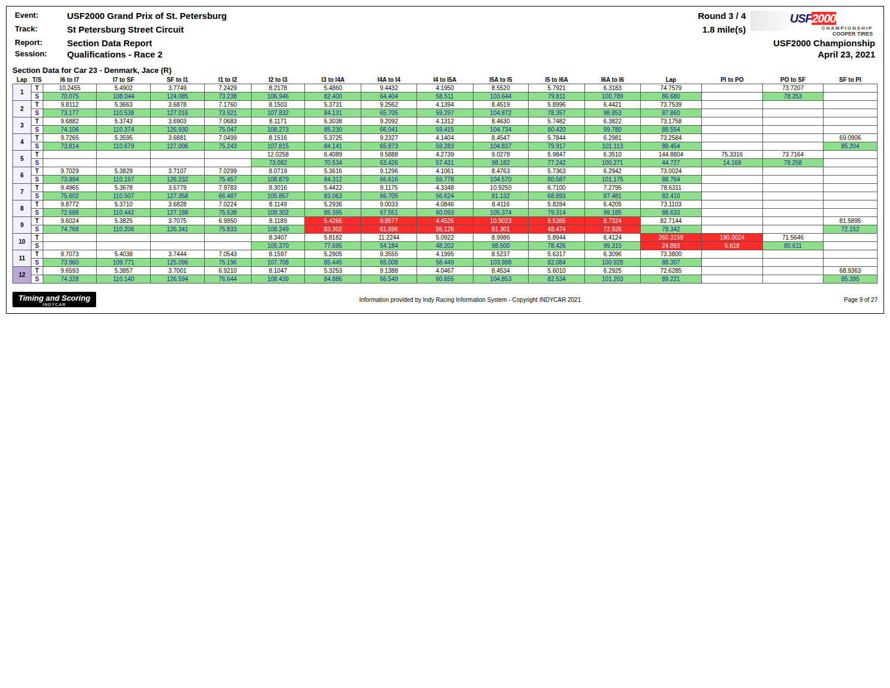| Event: | USF2000 Grand Prix of St. Petersburg | Round 3 / 4 | USF 2000 CHAMPIONSHIP COOPER TIRES |
| Track: | St Petersburg Street Circuit | 1.8 mile(s) |
| Report: | Section Data Report | USF2000 Championship |
| Session: | Qualifications - Race 2 | April 23, 2021 |
Section Data for Car 23 - Denmark, Jace (R)
| Lap | T/S | I6 to I7 | I7 to SF | SF to I1 | I1 to I2 | I2 to I3 | I3 to I4A | I4A to I4 | I4 to I5A | I5A to I5 | I5 to I6A | I6A to I6 | Lap | PI to PO | PO to SF | SF to PI |
| --- | --- | --- | --- | --- | --- | --- | --- | --- | --- | --- | --- | --- | --- | --- | --- | --- |
| 1 | T | 10.2455 | 5.4902 | 3.7749 | 7.2429 | 8.2178 | 5.4860 | 9.4432 | 4.1950 | 8.5520 | 5.7921 | 6.3183 | 74.7579 | | 73.7207 | |
| S | 70.075 | 108.044 | 124.085 | 73.238 | 106.946 | 82.400 | 64.404 | 58.511 | 103.644 | 79.811 | 100.789 | 86.680 | | 78.253 | |
| 2 | T | 9.8112 | 5.3663 | 3.6878 | 7.1760 | 8.1503 | 5.3731 | 9.2562 | 4.1394 | 8.4519 | 5.8996 | 6.4421 | 73.7539 | | | |
| S | 73.177 | 110.538 | 127.016 | 73.921 | 107.832 | 84.131 | 65.705 | 59.297 | 104.872 | 78.357 | 98.853 | 87.860 | | | |
| 3 | T | 9.6882 | 5.3743 | 3.6903 | 7.0683 | 8.1171 | 5.3038 | 9.2092 | 4.1312 | 8.4630 | 5.7482 | 6.3822 | 73.1758 | | | |
| S | 74.106 | 110.374 | 126.930 | 75.047 | 108.273 | 85.230 | 66.041 | 59.415 | 104.734 | 80.420 | 99.780 | 88.554 | | | |
| 4 | T | 9.7265 | 5.3595 | 3.6881 | 7.0499 | 8.1516 | 5.3725 | 9.2327 | 4.1404 | 8.4547 | 5.7844 | 6.2981 | 73.2584 | | | 69.0906 |
| S | 73.814 | 110.679 | 127.006 | 75.243 | 107.815 | 84.141 | 65.873 | 59.283 | 104.837 | 79.917 | 101.113 | 88.454 | | | 85.204 |
| 5 | T | | | | | 12.0258 | 6.4089 | 9.5888 | 4.2739 | 9.0278 | 5.9847 | 6.3510 | 144.8804 | 75.3316 | 73.7164 | |
| S | | | | | 73.082 | 70.534 | 63.426 | 57.431 | 98.182 | 77.242 | 100.271 | 44.727 | 14.169 | 78.258 | |
| 6 | T | 9.7029 | 5.3829 | 3.7107 | 7.0299 | 8.0719 | 5.3616 | 9.1296 | 4.1061 | 8.4763 | 5.7363 | 6.2942 | 73.0024 | | | |
| S | 73.994 | 110.197 | 126.232 | 75.457 | 108.879 | 84.312 | 66.616 | 59.778 | 104.570 | 80.587 | 101.175 | 88.764 | | | |
| 7 | T | 9.4965 | 5.3678 | 3.6779 | 7.9783 | 8.3016 | 5.4422 | 9.1175 | 4.3348 | 10.9250 | 6.7100 | 7.2795 | 78.6311 | | | |
| S | 75.602 | 110.507 | 127.358 | 66.487 | 105.867 | 83.063 | 66.705 | 56.624 | 81.132 | 68.893 | 87.481 | 82.410 | | | |
| 8 | T | 9.8772 | 5.3710 | 3.6828 | 7.0224 | 8.1149 | 5.2936 | 9.0033 | 4.0846 | 8.4116 | 5.8284 | 6.4205 | 73.1103 | | | |
| S | 72.688 | 110.442 | 127.188 | 75.538 | 108.302 | 85.395 | 67.551 | 60.093 | 105.374 | 79.314 | 99.185 | 88.633 | | | |
| 9 | T | 9.6024 | 5.3825 | 3.7075 | 6.9950 | 8.1189 | 5.4266 | 9.8577 | 4.4526 | 10.9023 | 9.5365 | 8.7324 | 82.7144 | | | 81.5895 |
| S | 74.768 | 110.206 | 126.341 | 75.833 | 108.249 | 83.302 | 61.696 | 55.126 | 81.301 | 48.474 | 72.926 | 78.342 | | | 72.152 |
| 10 | T | | | | | 8.3407 | 5.8182 | 11.2244 | 5.0922 | 8.9986 | 5.8944 | 6.4124 | 260.3159 | 190.0024 | 71.5646 | |
| S | | | | | 105.370 | 77.695 | 54.184 | 48.202 | 98.500 | 78.426 | 99.310 | 24.893 | 5.618 | 80.611 | |
| 11 | T | 9.7073 | 5.4038 | 3.7444 | 7.0543 | 8.1597 | 5.2905 | 9.3555 | 4.1995 | 8.5237 | 5.6317 | 6.3096 | 73.3800 | | | |
| S | 73.960 | 109.771 | 125.096 | 75.196 | 107.708 | 85.445 | 65.008 | 58.449 | 103.988 | 82.084 | 100.928 | 88.307 | | | |
| 12 | T | 9.6593 | 5.3857 | 3.7001 | 6.9210 | 8.1047 | 5.3253 | 9.1388 | 4.0467 | 8.4534 | 5.6010 | 6.2925 | 72.6285 | | | 68.9363 |
| S | 74.328 | 110.140 | 126.594 | 76.644 | 108.439 | 84.886 | 66.549 | 60.655 | 104.853 | 82.534 | 101.203 | 89.221 | | | 85.395 |
Timing and ScoringINDYCAR
Information provided by Indy Racing Information System - Copyright INDYCAR 2021
Page 9 of 27